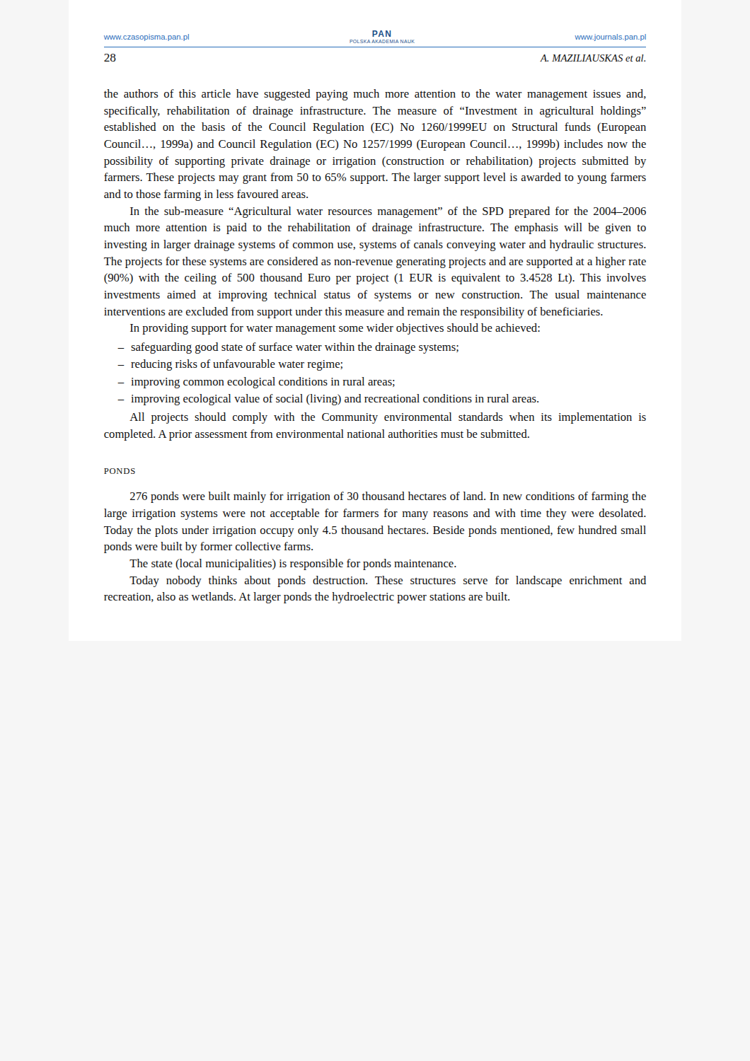www.czasopisma.pan.pl PANPOLSKA AKADEMIA NAUK www.journals.pan.pl
28 A. MAZILIAUSKAS et al.
the authors of this article have suggested paying much more attention to the water management issues and, specifically, rehabilitation of drainage infrastructure. The measure of “Investment in agricultural holdings” established on the basis of the Council Regulation (EC) No 1260/1999EU on Structural funds (European Council…, 1999a) and Council Regulation (EC) No 1257/1999 (European Council…, 1999b) includes now the possibility of supporting private drainage or irrigation (construction or rehabilitation) projects submitted by farmers. These projects may grant from 50 to 65% support. The larger support level is awarded to young farmers and to those farming in less favoured areas.
In the sub-measure “Agricultural water resources management” of the SPD prepared for the 2004–2006 much more attention is paid to the rehabilitation of drainage infrastructure. The emphasis will be given to investing in larger drainage systems of common use, systems of canals conveying water and hydraulic structures. The projects for these systems are considered as non-revenue generating projects and are supported at a higher rate (90%) with the ceiling of 500 thousand Euro per project (1 EUR is equivalent to 3.4528 Lt). This involves investments aimed at improving technical status of systems or new construction. The usual maintenance interventions are excluded from support under this measure and remain the responsibility of beneficiaries.
In providing support for water management some wider objectives should be achieved:
safeguarding good state of surface water within the drainage systems;
reducing risks of unfavourable water regime;
improving common ecological conditions in rural areas;
improving ecological value of social (living) and recreational conditions in rural areas.
All projects should comply with the Community environmental standards when its implementation is completed. A prior assessment from environmental national authorities must be submitted.
Ponds
276 ponds were built mainly for irrigation of 30 thousand hectares of land. In new conditions of farming the large irrigation systems were not acceptable for farmers for many reasons and with time they were desolated. Today the plots under irrigation occupy only 4.5 thousand hectares. Beside ponds mentioned, few hundred small ponds were built by former collective farms.
The state (local municipalities) is responsible for ponds maintenance.
Today nobody thinks about ponds destruction. These structures serve for landscape enrichment and recreation, also as wetlands. At larger ponds the hydroelectric power stations are built.